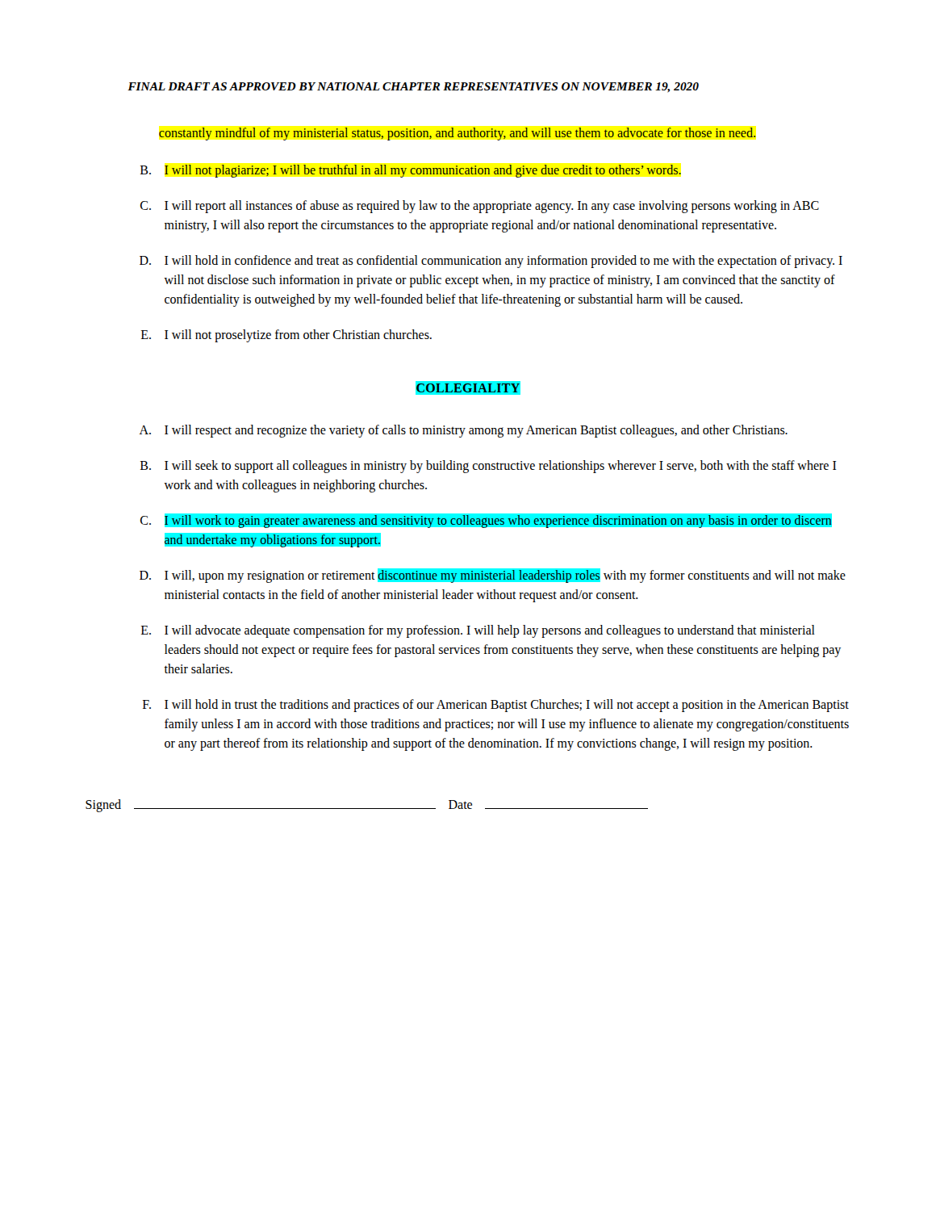FINAL DRAFT AS APPROVED BY NATIONAL CHAPTER REPRESENTATIVES ON NOVEMBER 19, 2020
constantly mindful of my ministerial status, position, and authority, and will use them to advocate for those in need.
I will not plagiarize; I will be truthful in all my communication and give due credit to others’ words.
I will report all instances of abuse as required by law to the appropriate agency. In any case involving persons working in ABC ministry, I will also report the circumstances to the appropriate regional and/or national denominational representative.
I will hold in confidence and treat as confidential communication any information provided to me with the expectation of privacy. I will not disclose such information in private or public except when, in my practice of ministry, I am convinced that the sanctity of confidentiality is outweighed by my well-founded belief that life-threatening or substantial harm will be caused.
I will not proselytize from other Christian churches.
COLLEGIALITY
I will respect and recognize the variety of calls to ministry among my American Baptist colleagues, and other Christians.
I will seek to support all colleagues in ministry by building constructive relationships wherever I serve, both with the staff where I work and with colleagues in neighboring churches.
I will work to gain greater awareness and sensitivity to colleagues who experience discrimination on any basis in order to discern and undertake my obligations for support.
I will, upon my resignation or retirement discontinue my ministerial leadership roles with my former constituents and will not make ministerial contacts in the field of another ministerial leader without request and/or consent.
I will advocate adequate compensation for my profession. I will help lay persons and colleagues to understand that ministerial leaders should not expect or require fees for pastoral services from constituents they serve, when these constituents are helping pay their salaries.
I will hold in trust the traditions and practices of our American Baptist Churches; I will not accept a position in the American Baptist family unless I am in accord with those traditions and practices; nor will I use my influence to alienate my congregation/constituents or any part thereof from its relationship and support of the denomination. If my convictions change, I will resign my position.
Signed Date